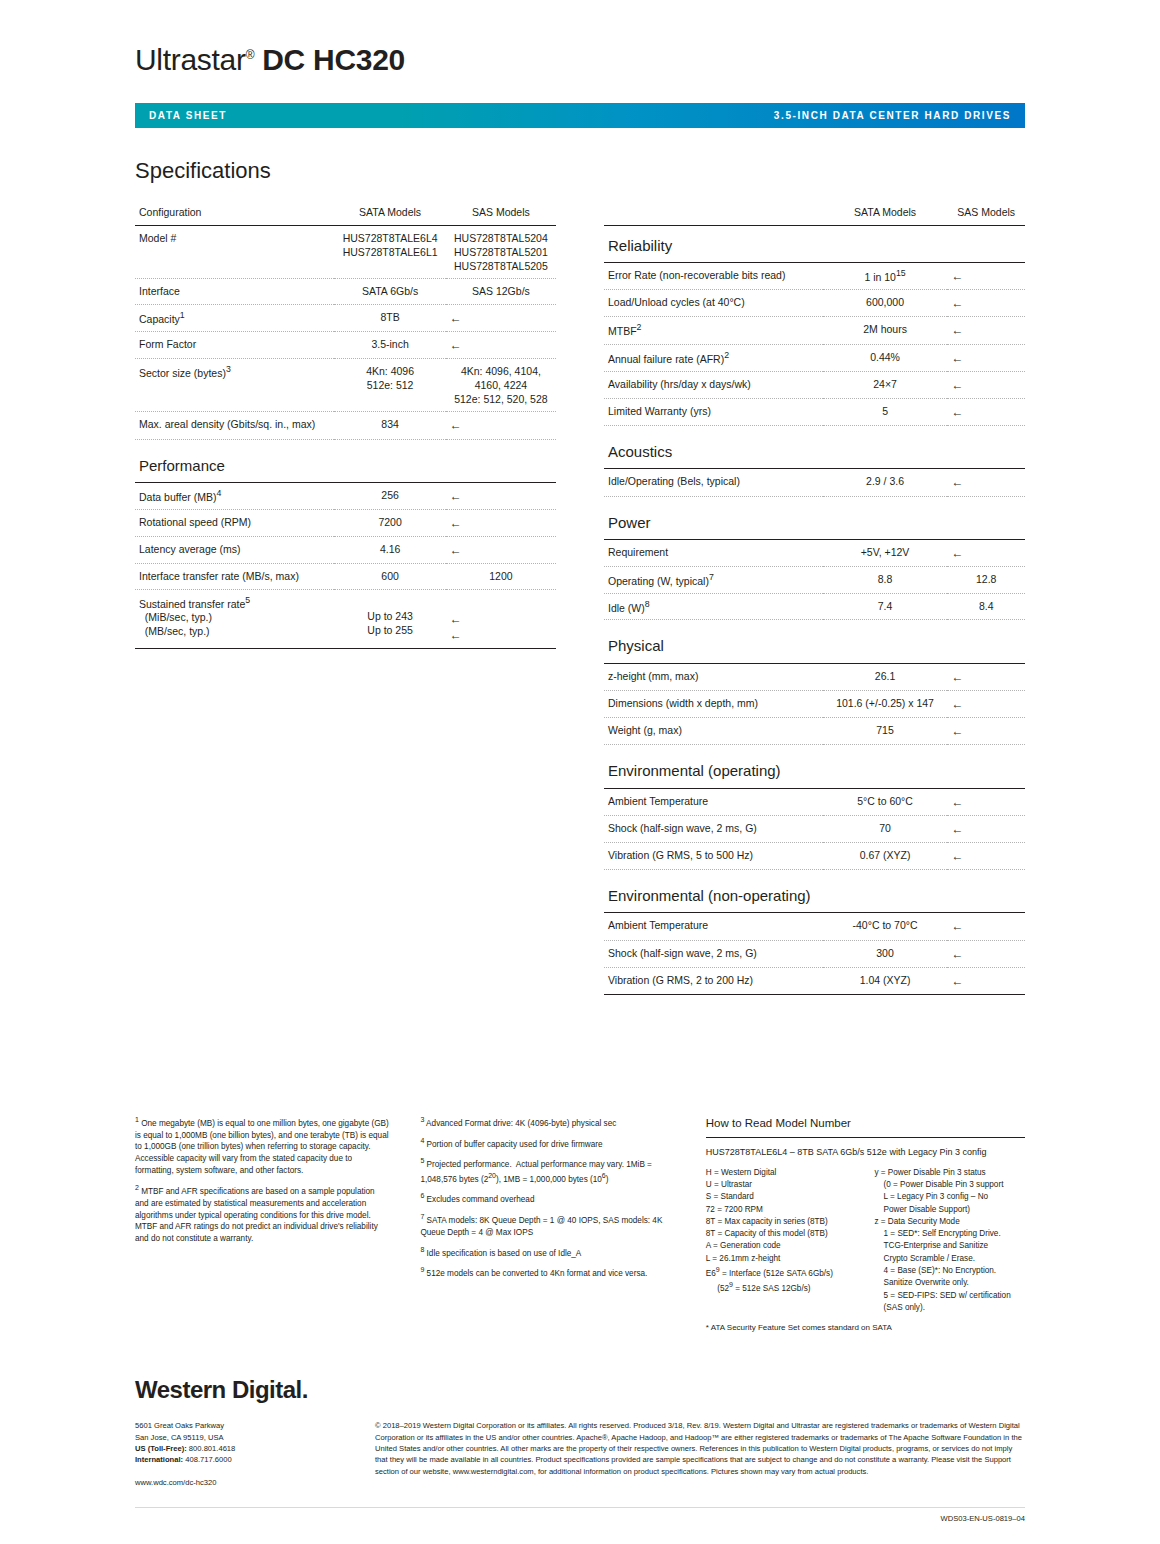Ultrastar® DC HC320
DATA SHEET 3.5-INCH DATA CENTER HARD DRIVES
Specifications
| Configuration | SATA Models | SAS Models |
| --- | --- | --- |
| Model # | HUS728T8TALE6L4 HUS728T8TALE6L1 | HUS728T8TAL5204 HUS728T8TAL5201 HUS728T8TAL5205 |
| Interface | SATA 6Gb/s | SAS 12Gb/s |
| Capacity 1 | 8TB | ← |
| Form Factor | 3.5-inch | ← |
| Sector size (bytes) 3 | 4Kn: 4096 512e: 512 | 4Kn: 4096, 4104, 4160, 4224 512e: 512, 520, 528 |
| Max. areal density (Gbits/sq. in., max) | 834 | ← |
| Performance |
| Data buffer (MB) 4 | 256 | ← |
| Rotational speed (RPM) | 7200 | ← |
| Latency average (ms) | 4.16 | ← |
| Interface transfer rate (MB/s, max) | 600 | 1200 |
| Sustained transfer rate 5 (MiB/sec, typ.) (MB/sec, typ.) | Up to 243 Up to 255 | ← ← |
| | SATA Models | SAS Models |
| --- | --- | --- |
| Reliability |
| Error Rate (non-recoverable bits read) | 1 in 10 15 | ← |
| Load/Unload cycles (at 40°C) | 600,000 | ← |
| MTBF 2 | 2M hours | ← |
| Annual failure rate (AFR) 2 | 0.44% | ← |
| Availability (hrs/day x days/wk) | 24×7 | ← |
| Limited Warranty (yrs) | 5 | ← |
| Acoustics |
| Idle/Operating (Bels, typical) | 2.9 / 3.6 | ← |
| Power |
| Requirement | +5V, +12V | ← |
| Operating (W, typical) 7 | 8.8 | 12.8 |
| Idle (W) 8 | 7.4 | 8.4 |
| Physical |
| z-height (mm, max) | 26.1 | ← |
| Dimensions (width x depth, mm) | 101.6 (+/-0.25) x 147 | ← |
| Weight (g, max) | 715 | ← |
| Environmental (operating) |
| Ambient Temperature | 5°C to 60°C | ← |
| Shock (half-sign wave, 2 ms, G) | 70 | ← |
| Vibration (G RMS, 5 to 500 Hz) | 0.67 (XYZ) | ← |
| Environmental (non-operating) |
| Ambient Temperature | -40°C to 70°C | ← |
| Shock (half-sign wave, 2 ms, G) | 300 | ← |
| Vibration (G RMS, 2 to 200 Hz) | 1.04 (XYZ) | ← |
1 One megabyte (MB) is equal to one million bytes, one gigabyte (GB) is equal to 1,000MB (one billion bytes), and one terabyte (TB) is equal to 1,000GB (one trillion bytes) when referring to storage capacity. Accessible capacity will vary from the stated capacity due to formatting, system software, and other factors.
2 MTBF and AFR specifications are based on a sample population and are estimated by statistical measurements and acceleration algorithms under typical operating conditions for this drive model. MTBF and AFR ratings do not predict an individual drive's reliability and do not constitute a warranty.
3 Advanced Format drive: 4K (4096-byte) physical sec
4 Portion of buffer capacity used for drive firmware
5 Projected performance. Actual performance may vary. 1MiB = 1,048,576 bytes (220), 1MB = 1,000,000 bytes (106)
6 Excludes command overhead
7 SATA models: 8K Queue Depth = 1 @ 40 IOPS, SAS models: 4K Queue Depth = 4 @ Max IOPS
8 Idle specification is based on use of Idle_A
9 512e models can be converted to 4Kn format and vice versa.
How to Read Model Number
HUS728T8TALE6L4 – 8TB SATA 6Gb/s 512e with Legacy Pin 3 config
H = Western Digital
U = Ultrastar
S = Standard
72 = 7200 RPM
8T = Max capacity in series (8TB)
8T = Capacity of this model (8TB)
A = Generation code
L = 26.1mm z-height
E69 = Interface (512e SATA 6Gb/s)
(529 = 512e SAS 12Gb/s)
y = Power Disable Pin 3 status
(0 = Power Disable Pin 3 support
L = Legacy Pin 3 config – No
Power Disable Support)
z = Data Security Mode
1 = SED*: Self Encrypting Drive.
TCG-Enterprise and Sanitize
Crypto Scramble / Erase.
4 = Base (SE)*: No Encryption.
Sanitize Overwrite only.
5 = SED-FIPS: SED w/ certification
(SAS only).
* ATA Security Feature Set comes standard on SATA
Western Digital.
5601 Great Oaks Parkway
San Jose, CA 95119, USA
US (Toll-Free): 800.801.4618
International: 408.717.6000
www.wdc.com/dc-hc320
© 2018–2019 Western Digital Corporation or its affiliates. All rights reserved. Produced 3/18, Rev. 8/19. Western Digital and Ultrastar are registered trademarks or trademarks of Western Digital Corporation or its affiliates in the US and/or other countries. Apache®, Apache Hadoop, and Hadoop™ are either registered trademarks or trademarks of The Apache Software Foundation in the United States and/or other countries. All other marks are the property of their respective owners. References in this publication to Western Digital products, programs, or services do not imply that they will be made available in all countries. Product specifications provided are sample specifications that are subject to change and do not constitute a warranty. Please visit the Support section of our website, www.westerndigital.com, for additional information on product specifications. Pictures shown may vary from actual products.
WDS03-EN-US-0819–04